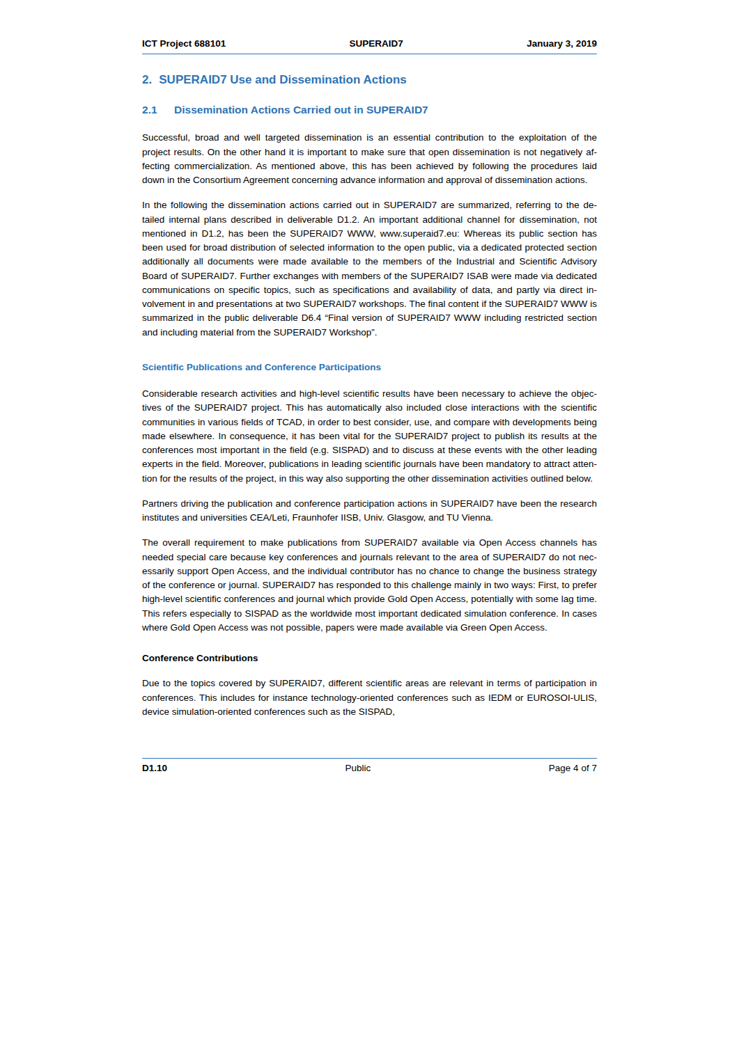ICT Project 688101
SUPERAID7
January 3, 2019
2. SUPERAID7 Use and Dissemination Actions
2.1 Dissemination Actions Carried out in SUPERAID7
Successful, broad and well targeted dissemination is an essential contribution to the exploitation of the project results. On the other hand it is important to make sure that open dissemination is not negatively affecting commercialization. As mentioned above, this has been achieved by following the procedures laid down in the Consortium Agreement concerning advance information and approval of dissemination actions.
In the following the dissemination actions carried out in SUPERAID7 are summarized, referring to the detailed internal plans described in deliverable D1.2. An important additional channel for dissemination, not mentioned in D1.2, has been the SUPERAID7 WWW, www.superaid7.eu: Whereas its public section has been used for broad distribution of selected information to the open public, via a dedicated protected section additionally all documents were made available to the members of the Industrial and Scientific Advisory Board of SUPERAID7. Further exchanges with members of the SUPERAID7 ISAB were made via dedicated communications on specific topics, such as specifications and availability of data, and partly via direct involvement in and presentations at two SUPERAID7 workshops. The final content if the SUPERAID7 WWW is summarized in the public deliverable D6.4 “Final version of SUPERAID7 WWW including restricted section and including material from the SUPERAID7 Workshop”.
Scientific Publications and Conference Participations
Considerable research activities and high-level scientific results have been necessary to achieve the objectives of the SUPERAID7 project. This has automatically also included close interactions with the scientific communities in various fields of TCAD, in order to best consider, use, and compare with developments being made elsewhere. In consequence, it has been vital for the SUPERAID7 project to publish its results at the conferences most important in the field (e.g. SISPAD) and to discuss at these events with the other leading experts in the field. Moreover, publications in leading scientific journals have been mandatory to attract attention for the results of the project, in this way also supporting the other dissemination activities outlined below.
Partners driving the publication and conference participation actions in SUPERAID7 have been the research institutes and universities CEA/Leti, Fraunhofer IISB, Univ. Glasgow, and TU Vienna.
The overall requirement to make publications from SUPERAID7 available via Open Access channels has needed special care because key conferences and journals relevant to the area of SUPERAID7 do not necessarily support Open Access, and the individual contributor has no chance to change the business strategy of the conference or journal. SUPERAID7 has responded to this challenge mainly in two ways: First, to prefer high-level scientific conferences and journal which provide Gold Open Access, potentially with some lag time. This refers especially to SISPAD as the worldwide most important dedicated simulation conference. In cases where Gold Open Access was not possible, papers were made available via Green Open Access.
Conference Contributions
Due to the topics covered by SUPERAID7, different scientific areas are relevant in terms of participation in conferences. This includes for instance technology-oriented conferences such as IEDM or EUROSOI-ULIS, device simulation-oriented conferences such as the SISPAD,
D1.10
Public
Page 4 of 7